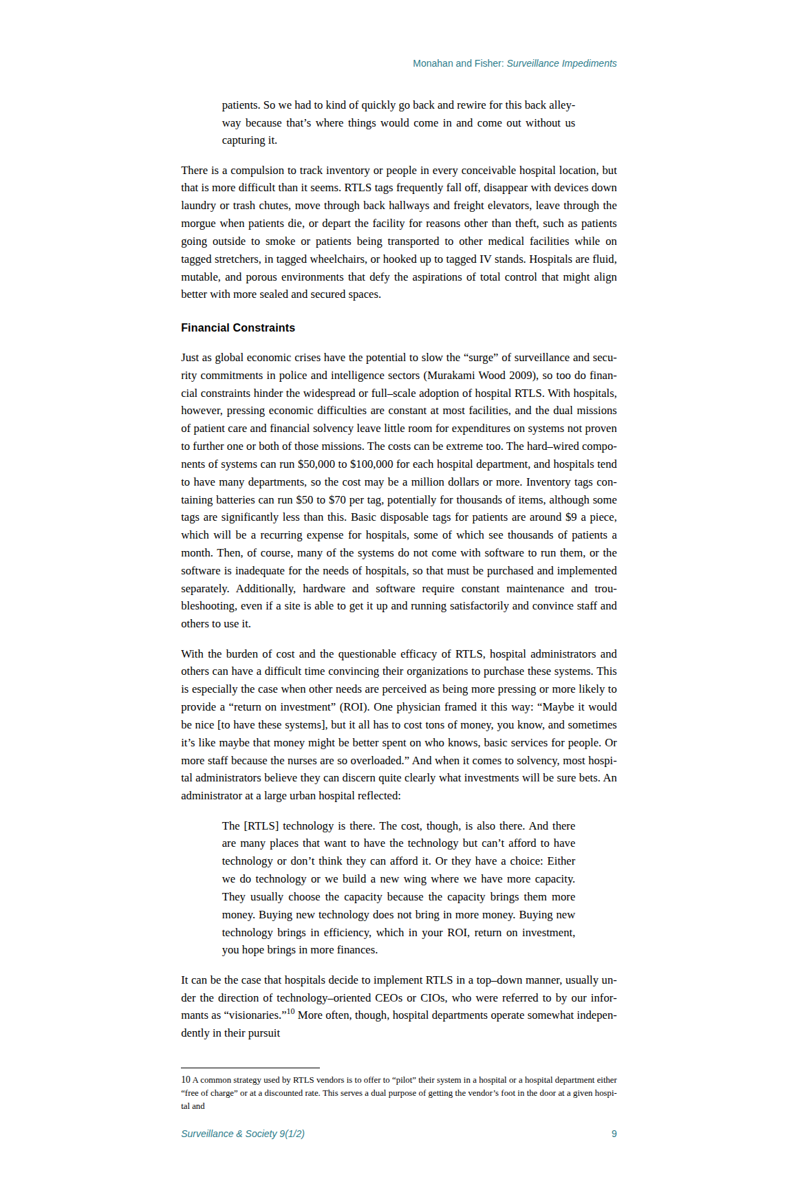Monahan and Fisher: Surveillance Impediments
patients. So we had to kind of quickly go back and rewire for this back alleyway because that’s where things would come in and come out without us capturing it.
There is a compulsion to track inventory or people in every conceivable hospital location, but that is more difficult than it seems. RTLS tags frequently fall off, disappear with devices down laundry or trash chutes, move through back hallways and freight elevators, leave through the morgue when patients die, or depart the facility for reasons other than theft, such as patients going outside to smoke or patients being transported to other medical facilities while on tagged stretchers, in tagged wheelchairs, or hooked up to tagged IV stands. Hospitals are fluid, mutable, and porous environments that defy the aspirations of total control that might align better with more sealed and secured spaces.
Financial Constraints
Just as global economic crises have the potential to slow the “surge” of surveillance and security commitments in police and intelligence sectors (Murakami Wood 2009), so too do financial constraints hinder the widespread or full–scale adoption of hospital RTLS. With hospitals, however, pressing economic difficulties are constant at most facilities, and the dual missions of patient care and financial solvency leave little room for expenditures on systems not proven to further one or both of those missions. The costs can be extreme too. The hard–wired components of systems can run $50,000 to $100,000 for each hospital department, and hospitals tend to have many departments, so the cost may be a million dollars or more. Inventory tags containing batteries can run $50 to $70 per tag, potentially for thousands of items, although some tags are significantly less than this. Basic disposable tags for patients are around $9 a piece, which will be a recurring expense for hospitals, some of which see thousands of patients a month. Then, of course, many of the systems do not come with software to run them, or the software is inadequate for the needs of hospitals, so that must be purchased and implemented separately. Additionally, hardware and software require constant maintenance and troubleshooting, even if a site is able to get it up and running satisfactorily and convince staff and others to use it.
With the burden of cost and the questionable efficacy of RTLS, hospital administrators and others can have a difficult time convincing their organizations to purchase these systems. This is especially the case when other needs are perceived as being more pressing or more likely to provide a “return on investment” (ROI). One physician framed it this way: “Maybe it would be nice [to have these systems], but it all has to cost tons of money, you know, and sometimes it’s like maybe that money might be better spent on who knows, basic services for people. Or more staff because the nurses are so overloaded.” And when it comes to solvency, most hospital administrators believe they can discern quite clearly what investments will be sure bets. An administrator at a large urban hospital reflected:
The [RTLS] technology is there. The cost, though, is also there. And there are many places that want to have the technology but can’t afford to have technology or don’t think they can afford it. Or they have a choice: Either we do technology or we build a new wing where we have more capacity. They usually choose the capacity because the capacity brings them more money. Buying new technology does not bring in more money. Buying new technology brings in efficiency, which in your ROI, return on investment, you hope brings in more finances.
It can be the case that hospitals decide to implement RTLS in a top–down manner, usually under the direction of technology–oriented CEOs or CIOs, who were referred to by our informants as “visionaries.”10 More often, though, hospital departments operate somewhat independently in their pursuit
10 A common strategy used by RTLS vendors is to offer to “pilot” their system in a hospital or a hospital department either “free of charge” or at a discounted rate. This serves a dual purpose of getting the vendor’s foot in the door at a given hospital and
Surveillance & Society 9(1/2) 9